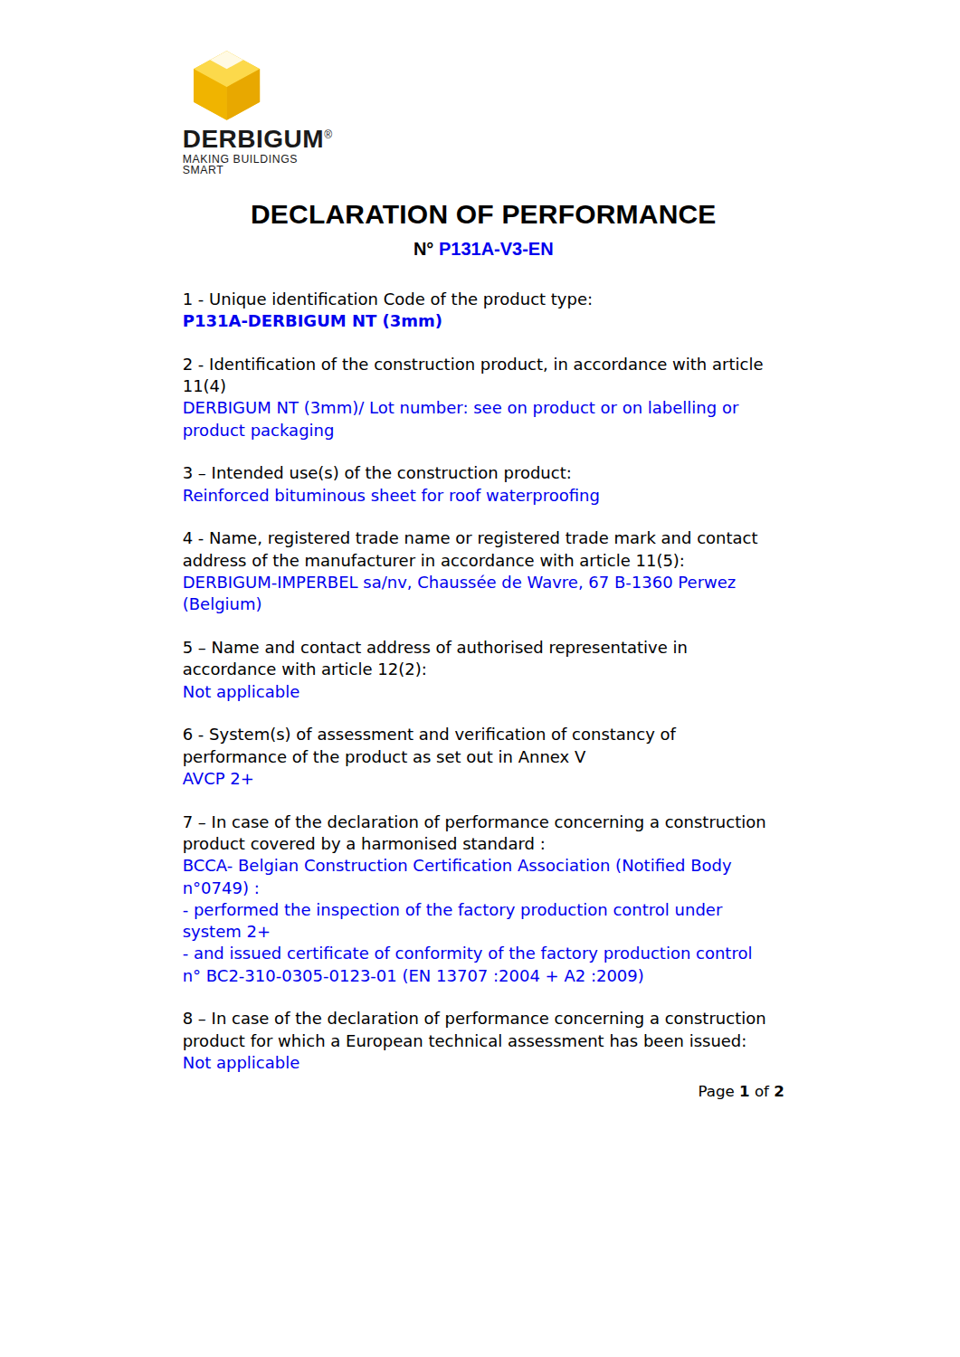DERBIGUM®
MAKING BUILDINGS SMART
DECLARATION OF PERFORMANCE
N° P131A-V3-EN
1 - Unique identification Code of the product type:
P131A-DERBIGUM NT (3mm)
2 - Identification of the construction product, in accordance with article 11(4)
DERBIGUM NT (3mm)/ Lot number: see on product or on labelling or product packaging
3 – Intended use(s) of the construction product:
Reinforced bituminous sheet for roof waterproofing
4 - Name, registered trade name or registered trade mark and contact address of the manufacturer in accordance with article 11(5):
DERBIGUM-IMPERBEL sa/nv, Chaussée de Wavre, 67 B-1360 Perwez (Belgium)
5 – Name and contact address of authorised representative in accordance with article 12(2):
Not applicable
6 - System(s) of assessment and verification of constancy of performance of the product as set out in Annex V
AVCP 2+
7 – In case of the declaration of performance concerning a construction product covered by a harmonised standard :
BCCA- Belgian Construction Certification Association (Notified Body n°0749) :
- performed the inspection of the factory production control under system 2+
- and issued certificate of conformity of the factory production control
n° BC2-310-0305-0123-01 (EN 13707 :2004 + A2 :2009)
8 – In case of the declaration of performance concerning a construction product for which a European technical assessment has been issued:
Not applicable
Page 1 of 2